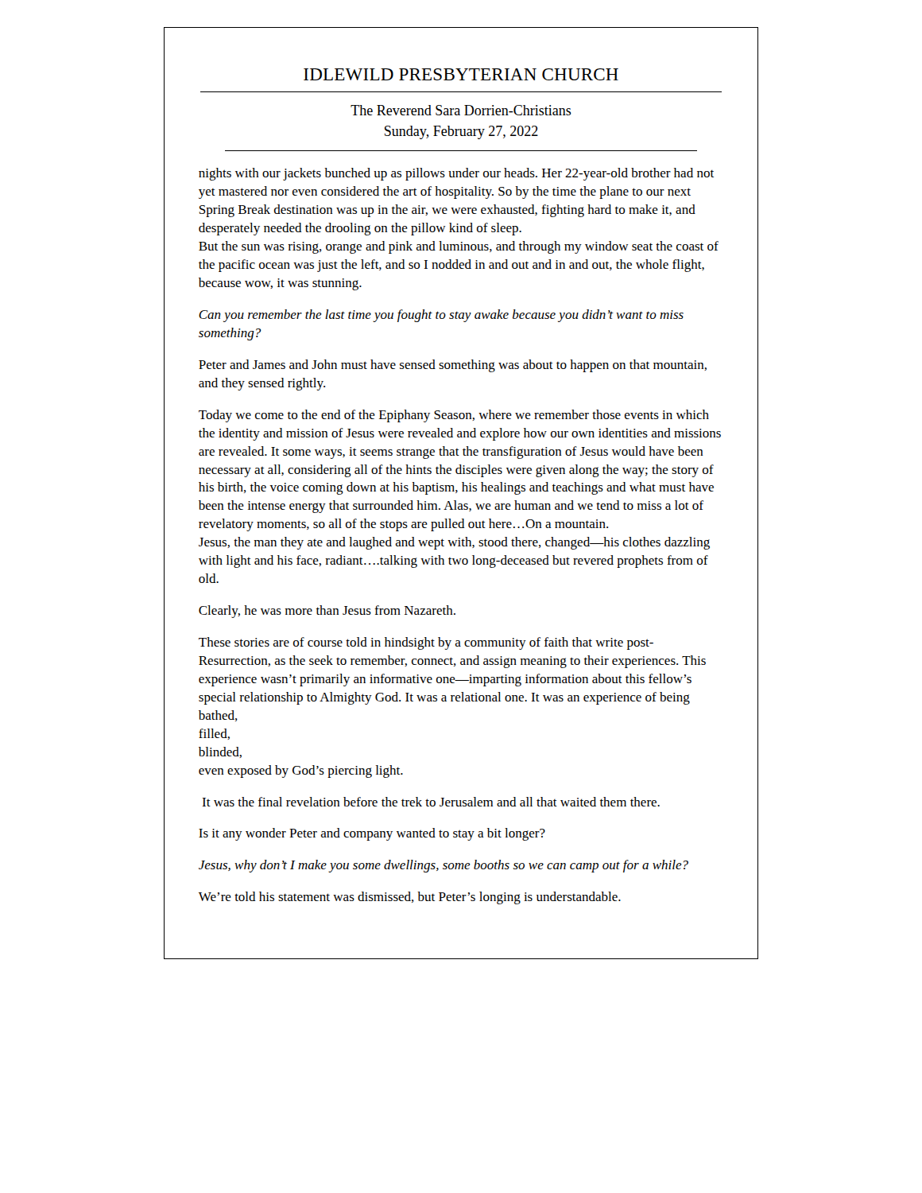IDLEWILD PRESBYTERIAN CHURCH
The Reverend Sara Dorrien-Christians Sunday, February 27, 2022
nights with our jackets bunched up as pillows under our heads. Her 22-year-old brother had not yet mastered nor even considered the art of hospitality. So by the time the plane to our next Spring Break destination was up in the air, we were exhausted, fighting hard to make it, and desperately needed the drooling on the pillow kind of sleep.
But the sun was rising, orange and pink and luminous, and through my window seat the coast of the pacific ocean was just the left, and so I nodded in and out and in and out, the whole flight, because wow, it was stunning.
Can you remember the last time you fought to stay awake because you didn’t want to miss something?
Peter and James and John must have sensed something was about to happen on that mountain, and they sensed rightly.
Today we come to the end of the Epiphany Season, where we remember those events in which the identity and mission of Jesus were revealed and explore how our own identities and missions are revealed. It some ways, it seems strange that the transfiguration of Jesus would have been necessary at all, considering all of the hints the disciples were given along the way; the story of his birth, the voice coming down at his baptism, his healings and teachings and what must have been the intense energy that surrounded him. Alas, we are human and we tend to miss a lot of revelatory moments, so all of the stops are pulled out here…On a mountain.
Jesus, the man they ate and laughed and wept with, stood there, changed—his clothes dazzling with light and his face, radiant….talking with two long-deceased but revered prophets from of old.
Clearly, he was more than Jesus from Nazareth.
These stories are of course told in hindsight by a community of faith that write post-Resurrection, as the seek to remember, connect, and assign meaning to their experiences. This experience wasn’t primarily an informative one—imparting information about this fellow’s special relationship to Almighty God. It was a relational one. It was an experience of being bathed,
filled,
blinded,
even exposed by God’s piercing light.
It was the final revelation before the trek to Jerusalem and all that waited them there.
Is it any wonder Peter and company wanted to stay a bit longer?
Jesus, why don’t I make you some dwellings, some booths so we can camp out for a while?
We’re told his statement was dismissed, but Peter’s longing is understandable.